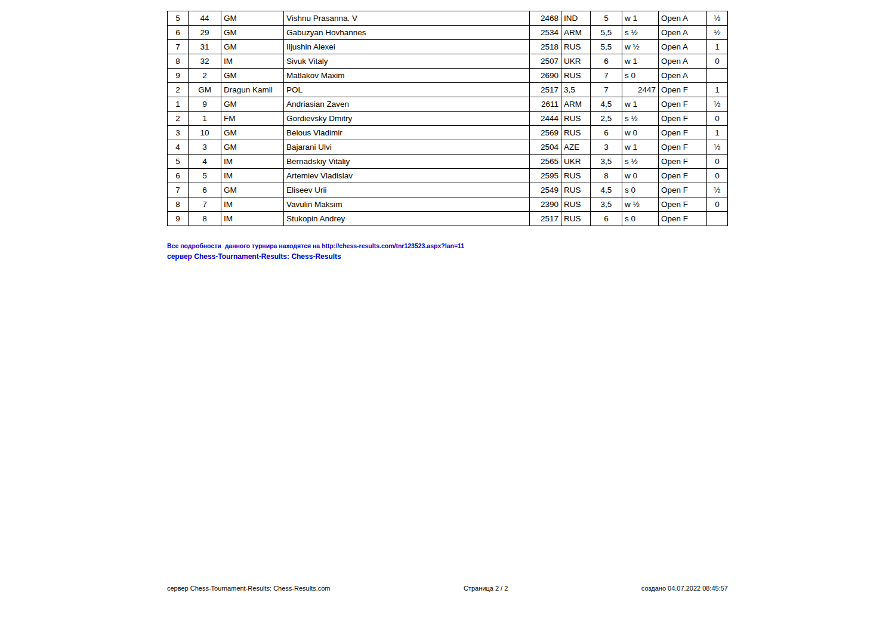| 5 | 44 | GM | Vishnu Prasanna. V | 2468 | IND | 5 | w 1 | Open A | ½ |
| 6 | 29 | GM | Gabuzyan Hovhannes | 2534 | ARM | 5,5 | s ½ | Open A | ½ |
| 7 | 31 | GM | Iljushin Alexei | 2518 | RUS | 5,5 | w ½ | Open A | 1 |
| 8 | 32 | IM | Sivuk Vitaly | 2507 | UKR | 6 | w 1 | Open A | 0 |
| 9 | 2 | GM | Matlakov Maxim | 2690 | RUS | 7 | s 0 | Open A | |
| 2 | GM | Dragun Kamil | POL | 2517 | 3,5 | 7 | 2447 | Open F | 1 |
| 1 | 9 | GM | Andriasian Zaven | 2611 | ARM | 4,5 | w 1 | Open F | ½ |
| 2 | 1 | FM | Gordievsky Dmitry | 2444 | RUS | 2,5 | s ½ | Open F | 0 |
| 3 | 10 | GM | Belous Vladimir | 2569 | RUS | 6 | w 0 | Open F | 1 |
| 4 | 3 | GM | Bajarani Ulvi | 2504 | AZE | 3 | w 1 | Open F | ½ |
| 5 | 4 | IM | Bernadskiy Vitaliy | 2565 | UKR | 3,5 | s ½ | Open F | 0 |
| 6 | 5 | IM | Artemiev Vladislav | 2595 | RUS | 8 | w 0 | Open F | 0 |
| 7 | 6 | GM | Eliseev Urii | 2549 | RUS | 4,5 | s 0 | Open F | ½ |
| 8 | 7 | IM | Vavulin Maksim | 2390 | RUS | 3,5 | w ½ | Open F | 0 |
| 9 | 8 | IM | Stukopin Andrey | 2517 | RUS | 6 | s 0 | Open F | |
Все подробности данного турнира находятся на http://chess-results.com/tnr123523.aspx?lan=11
сервер Chess-Tournament-Results: Chess-Results
сервер Chess-Tournament-Results: Chess-Results.com создано 04.07.2022 08:45:57
Страница 2 / 2